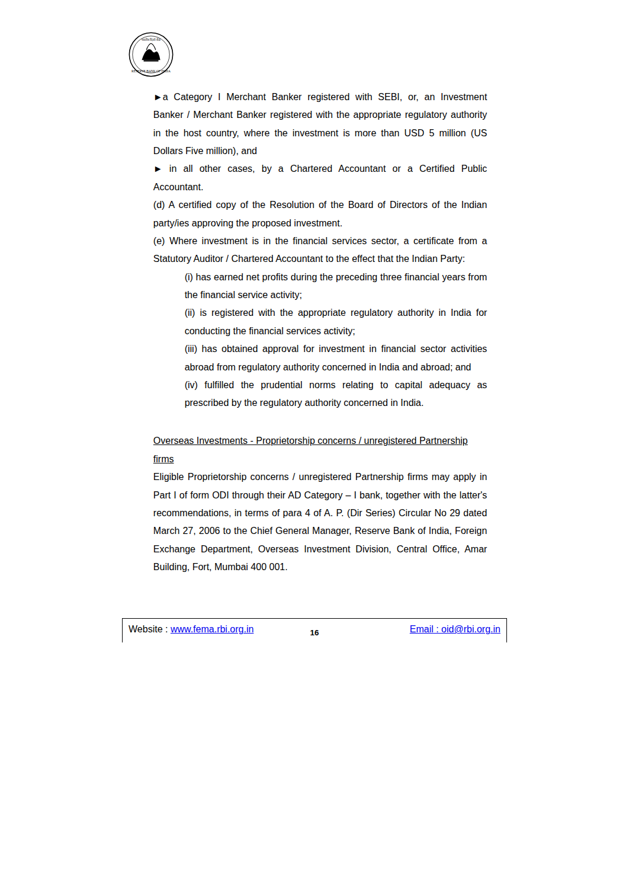►a Category I Merchant Banker registered with SEBI, or, an Investment Banker / Merchant Banker registered with the appropriate regulatory authority in the host country, where the investment is more than USD 5 million (US Dollars Five million), and
► in all other cases, by a Chartered Accountant or a Certified Public Accountant.
(d) A certified copy of the Resolution of the Board of Directors of the Indian party/ies approving the proposed investment.
(e) Where investment is in the financial services sector, a certificate from a Statutory Auditor / Chartered Accountant to the effect that the Indian Party:
(i) has earned net profits during the preceding three financial years from the financial service activity;
(ii) is registered with the appropriate regulatory authority in India for conducting the financial services activity;
(iii) has obtained approval for investment in financial sector activities abroad from regulatory authority concerned in India and abroad; and
(iv) fulfilled the prudential norms relating to capital adequacy as prescribed by the regulatory authority concerned in India.
Overseas Investments - Proprietorship concerns / unregistered Partnership firms
Eligible Proprietorship concerns / unregistered Partnership firms may apply in Part I of form ODI through their AD Category – I bank, together with the latter's recommendations, in terms of para 4 of A. P. (Dir Series) Circular No 29 dated March 27, 2006 to the Chief General Manager, Reserve Bank of India, Foreign Exchange Department, Overseas Investment Division, Central Office, Amar Building, Fort, Mumbai 400 001.
Website : www.fema.rbi.org.in 16 Email : oid@rbi.org.in